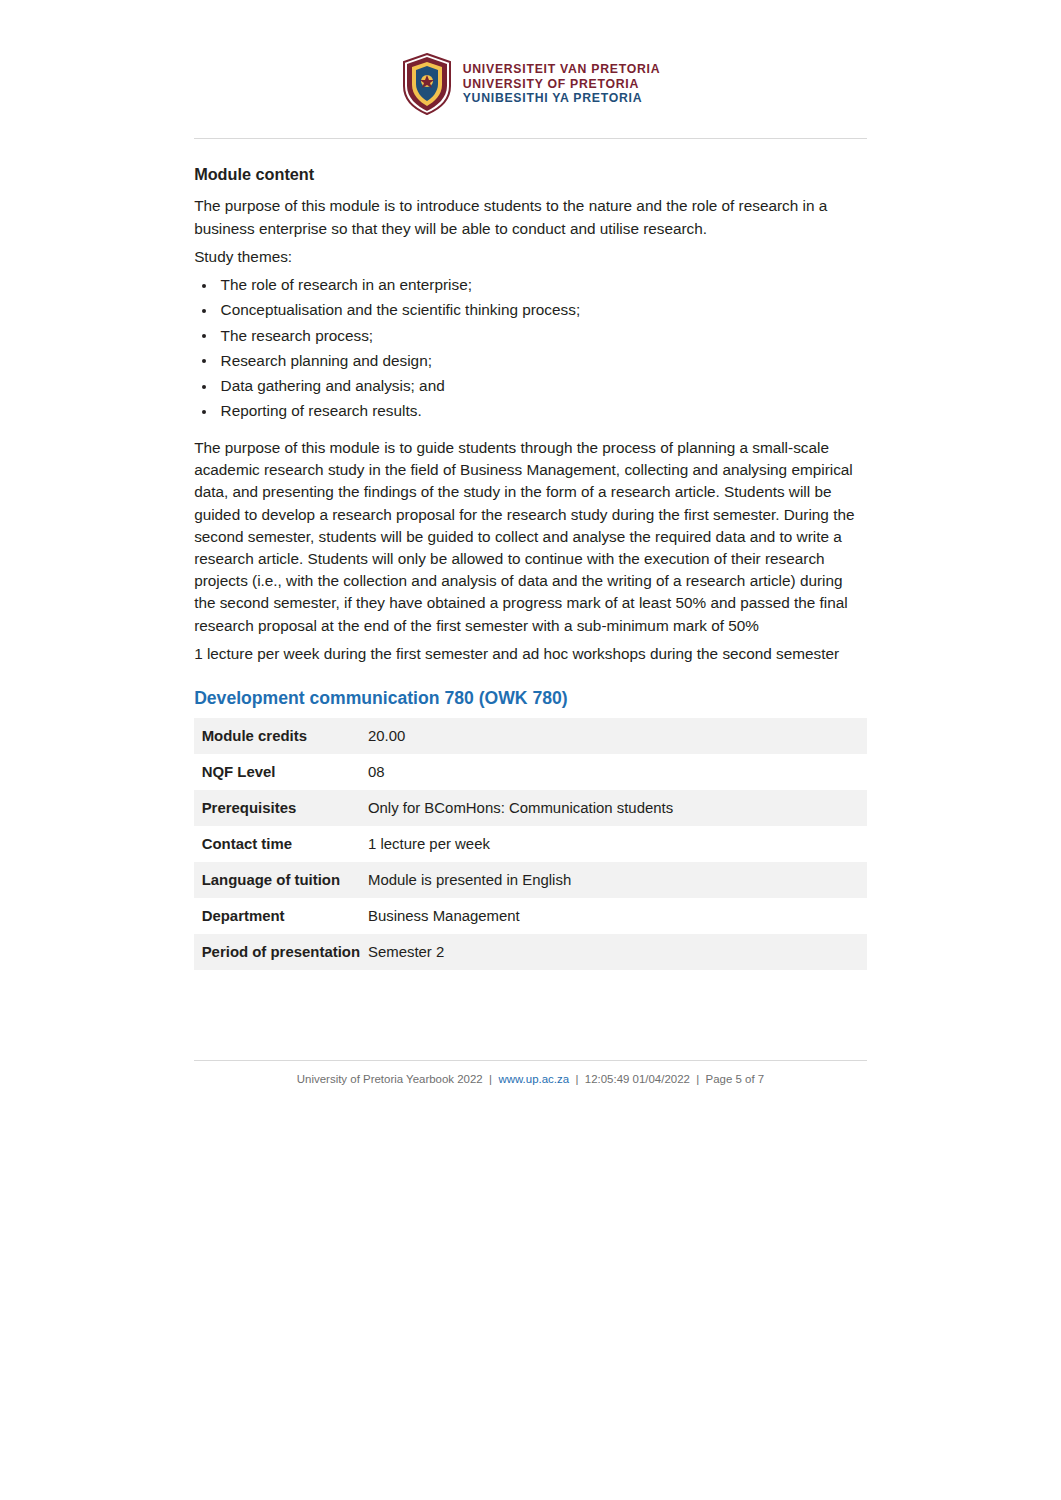Universiteit van Pretoria
University of Pretoria
Yunibesithi ya Pretoria
Module content
The purpose of this module is to introduce students to the nature and the role of research in a business enterprise so that they will be able to conduct and utilise research.
Study themes:
The role of research in an enterprise;
Conceptualisation and the scientific thinking process;
The research process;
Research planning and design;
Data gathering and analysis; and
Reporting of research results.
The purpose of this module is to guide students through the process of planning a small-scale academic research study in the field of Business Management, collecting and analysing empirical data, and presenting the findings of the study in the form of a research article. Students will be guided to develop a research proposal for the research study during the first semester. During the second semester, students will be guided to collect and analyse the required data and to write a research article. Students will only be allowed to continue with the execution of their research projects (i.e., with the collection and analysis of data and the writing of a research article) during the second semester, if they have obtained a progress mark of at least 50% and passed the final research proposal at the end of the first semester with a sub-minimum mark of 50%
1 lecture per week during the first semester and ad hoc workshops during the second semester
Development communication 780 (OWK 780)
| Module credits | 20.00 |
| NQF Level | 08 |
| Prerequisites | Only for BComHons: Communication students |
| Contact time | 1 lecture per week |
| Language of tuition | Module is presented in English |
| Department | Business Management |
| Period of presentation | Semester 2 |
University of Pretoria Yearbook 2022 | www.up.ac.za | 12:05:49 01/04/2022 | Page 5 of 7